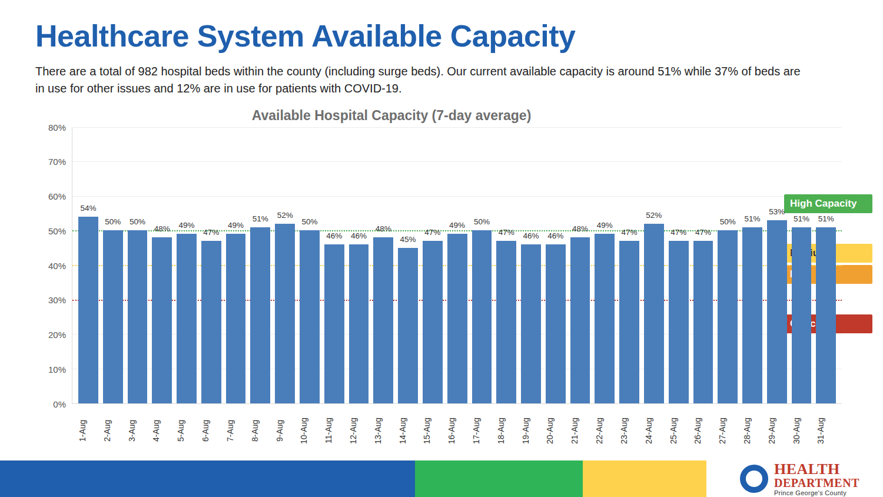Healthcare System Available Capacity
There are a total of 982 hospital beds within the county (including surge beds). Our current available capacity is around 51% while 37% of beds are in use for other issues and 12% are in use for patients with COVID-19.
Available Hospital Capacity (7-day average)
80% 70% 60% 50% 40% 30% 20% 10% 0%
54%
50%
50%
48%
49%
47%
49%
51%
52%
50%
46%
46%
48%
45%
47%
49%
50%
47%
46%
46%
48%
49%
47%
52%
47%
47%
50%
51%
53%
51%
51%
1-Aug
2-Aug
3-Aug
4-Aug
5-Aug
6-Aug
7-Aug
8-Aug
9-Aug
10-Aug
11-Aug
12-Aug
13-Aug
14-Aug
15-Aug
16-Aug
17-Aug
18-Aug
19-Aug
20-Aug
21-Aug
22-Aug
23-Aug
24-Aug
25-Aug
26-Aug
27-Aug
28-Aug
29-Aug
30-Aug
31-Aug
High Capacity
Medium
Low
Critical
HEALTH
DEPARTMENT
Prince George's County